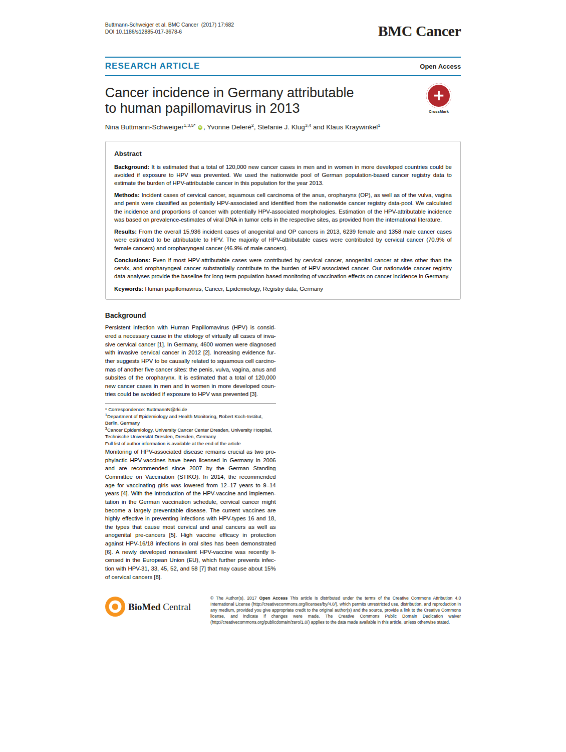Buttmann-Schweiger et al. BMC Cancer (2017) 17:682
DOI 10.1186/s12885-017-3678-6
BMC Cancer
Research Article
Open Access
Cancer incidence in Germany attributable
to human papillomavirus in 2013
CrossMark
Nina Buttmann-Schweiger1,3,5* , Yvonne Deleré2, Stefanie J. Klug3,4 and Klaus Kraywinkel1
Abstract
Background: It is estimated that a total of 120,000 new cancer cases in men and in women in more developed countries could be avoided if exposure to HPV was prevented. We used the nationwide pool of German population-based cancer registry data to estimate the burden of HPV-attributable cancer in this population for the year 2013.
Methods: Incident cases of cervical cancer, squamous cell carcinoma of the anus, oropharynx (OP), as well as of the vulva, vagina and penis were classified as potentially HPV-associated and identified from the nationwide cancer registry data-pool. We calculated the incidence and proportions of cancer with potentially HPV-associated morphologies. Estimation of the HPV-attributable incidence was based on prevalence-estimates of viral DNA in tumor cells in the respective sites, as provided from the international literature.
Results: From the overall 15,936 incident cases of anogenital and OP cancers in 2013, 6239 female and 1358 male cancer cases were estimated to be attributable to HPV. The majority of HPV-attributable cases were contributed by cervical cancer (70.9% of female cancers) and oropharyngeal cancer (46.9% of male cancers).
Conclusions: Even if most HPV-attributable cases were contributed by cervical cancer, anogenital cancer at sites other than the cervix, and oropharyngeal cancer substantially contribute to the burden of HPV-associated cancer. Our nationwide cancer registry data-analyses provide the baseline for long-term population-based monitoring of vaccination-effects on cancer incidence in Germany.
Keywords: Human papillomavirus, Cancer, Epidemiology, Registry data, Germany
Background
Persistent infection with Human Papillomavirus (HPV) is considered a necessary cause in the etiology of virtually all cases of invasive cervical cancer [1]. In Germany, 4600 women were diagnosed with invasive cervical cancer in 2012 [2]. Increasing evidence further suggests HPV to be causally related to squamous cell carcinomas of another five cancer sites: the penis, vulva, vagina, anus and subsites of the oropharynx. It is estimated that a total of 120,000 new cancer cases in men and in women in more developed countries could be avoided if exposure to HPV was prevented [3].
* Correspondence: ButtmannN@rki.de
1Department of Epidemiology and Health Monitoring, Robert Koch-Institut, Berlin, Germany
3Cancer Epidemiology, University Cancer Center Dresden, University Hospital, Technische Universität Dresden, Dresden, Germany
Full list of author information is available at the end of the article
Monitoring of HPV-associated disease remains crucial as two prophylactic HPV-vaccines have been licensed in Germany in 2006 and are recommended since 2007 by the German Standing Committee on Vaccination (STIKO). In 2014, the recommended age for vaccinating girls was lowered from 12–17 years to 9–14 years [4]. With the introduction of the HPV-vaccine and implementation in the German vaccination schedule, cervical cancer might become a largely preventable disease. The current vaccines are highly effective in preventing infections with HPV-types 16 and 18, the types that cause most cervical and anal cancers as well as anogenital pre-cancers [5]. High vaccine efficacy in protection against HPV-16/18 infections in oral sites has been demonstrated [6]. A newly developed nonavalent HPV-vaccine was recently licensed in the European Union (EU), which further prevents infection with HPV-31, 33, 45, 52, and 58 [7] that may cause about 15% of cervical cancers [8].
BioMed Central
© The Author(s). 2017 Open Access This article is distributed under the terms of the Creative Commons Attribution 4.0 International License (http://creativecommons.org/licenses/by/4.0/), which permits unrestricted use, distribution, and reproduction in any medium, provided you give appropriate credit to the original author(s) and the source, provide a link to the Creative Commons license, and indicate if changes were made. The Creative Commons Public Domain Dedication waiver (http://creativecommons.org/publicdomain/zero/1.0/) applies to the data made available in this article, unless otherwise stated.